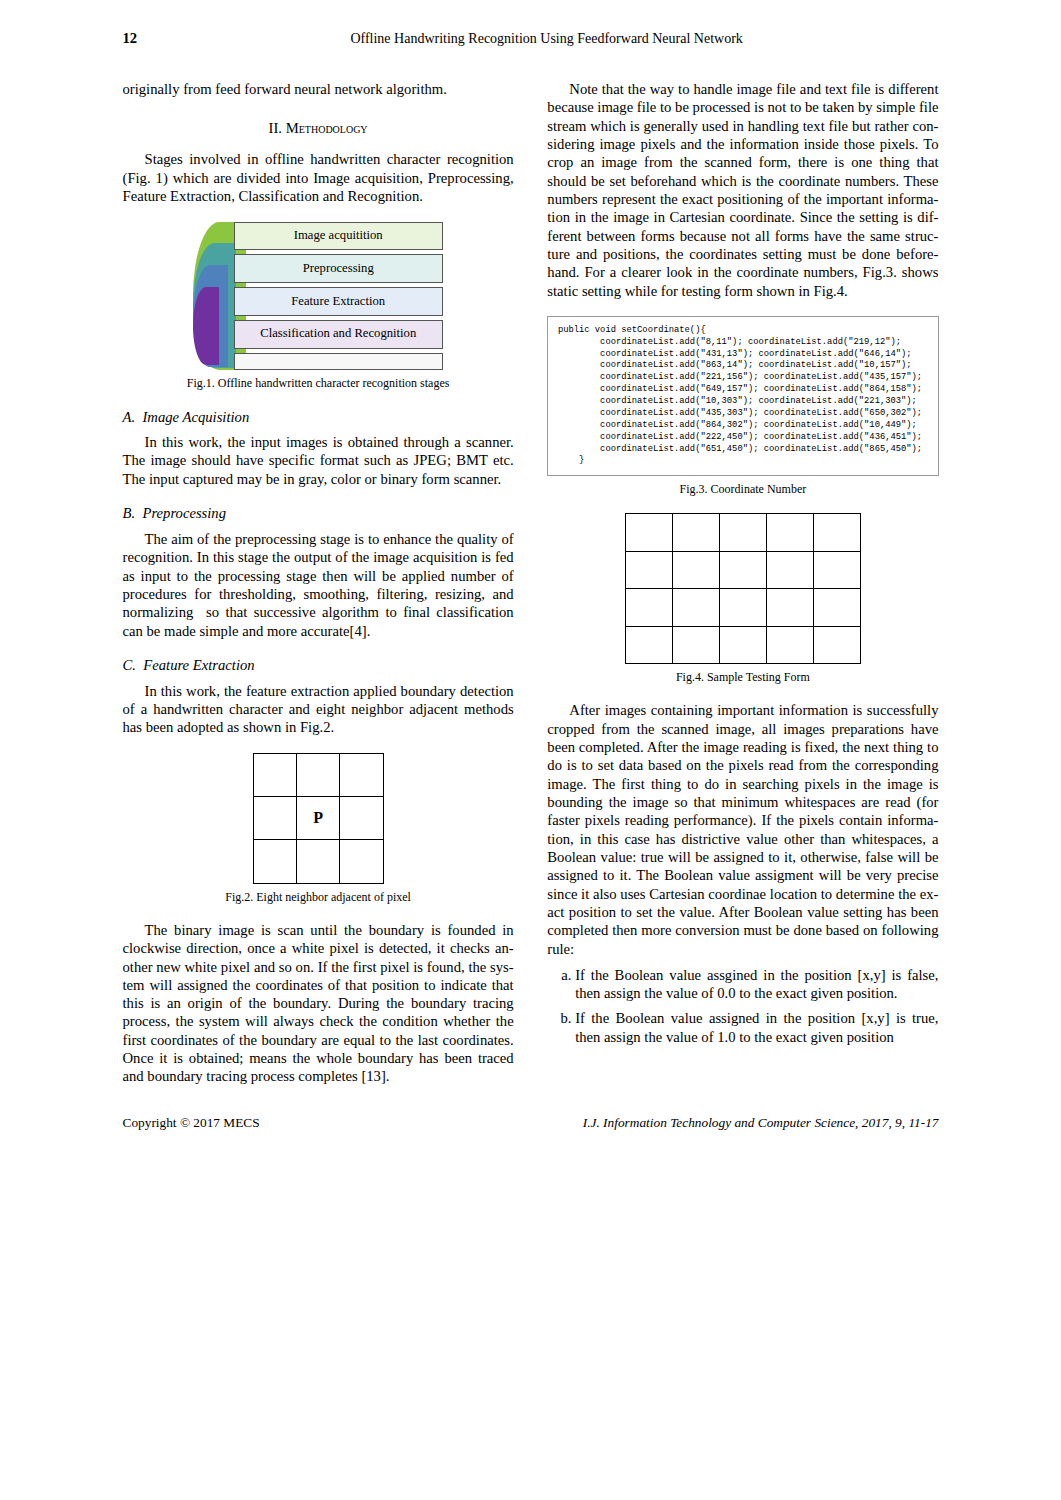12 Offline Handwriting Recognition Using Feedforward Neural Network
originally from feed forward neural network algorithm.
II. Methodology
Stages involved in offline handwritten character recognition (Fig. 1) which are divided into Image acquisition, Preprocessing, Feature Extraction, Classification and Recognition.
Image acquitition
Preprocessing
Feature Extraction
Classification and Recognition
Fig.1. Offline handwritten character recognition stages
A. Image Acquisition
In this work, the input images is obtained through a scanner. The image should have specific format such as JPEG; BMT etc. The input captured may be in gray, color or binary form scanner.
B. Preprocessing
The aim of the preprocessing stage is to enhance the quality of recognition. In this stage the output of the image acquisition is fed as input to the processing stage then will be applied number of procedures for thresholding, smoothing, filtering, resizing, and normalizing so that successive algorithm to final classification can be made simple and more accurate[4].
C. Feature Extraction
In this work, the feature extraction applied boundary detection of a handwritten character and eight neighbor adjacent methods has been adopted as shown in Fig.2.
| | P | |
Fig.2. Eight neighbor adjacent of pixel
The binary image is scan until the boundary is founded in clockwise direction, once a white pixel is detected, it checks another new white pixel and so on. If the first pixel is found, the system will assigned the coordinates of that position to indicate that this is an origin of the boundary. During the boundary tracing process, the system will always check the condition whether the first coordinates of the boundary are equal to the last coordinates. Once it is obtained; means the whole boundary has been traced and boundary tracing process completes [13].
Note that the way to handle image file and text file is different because image file to be processed is not to be taken by simple file stream which is generally used in handling text file but rather considering image pixels and the information inside those pixels. To crop an image from the scanned form, there is one thing that should be set beforehand which is the coordinate numbers. These numbers represent the exact positioning of the important information in the image in Cartesian coordinate. Since the setting is different between forms because not all forms have the same structure and positions, the coordinates setting must be done beforehand. For a clearer look in the coordinate numbers, Fig.3. shows static setting while for testing form shown in Fig.4.
public void setCoordinate(){ coordinateList.add("8,11"); coordinateList.add("219,12"); coordinateList.add("431,13"); coordinateList.add("646,14"); coordinateList.add("863,14"); coordinateList.add("10,157"); coordinateList.add("221,156"); coordinateList.add("435,157"); coordinateList.add("649,157"); coordinateList.add("864,158"); coordinateList.add("10,303"); coordinateList.add("221,303"); coordinateList.add("435,303"); coordinateList.add("650,302"); coordinateList.add("864,302"); coordinateList.add("10,449"); coordinateList.add("222,450"); coordinateList.add("436,451"); coordinateList.add("651,450"); coordinateList.add("865,450"); }
Fig.3. Coordinate Number
Fig.4. Sample Testing Form
After images containing important information is successfully cropped from the scanned image, all images preparations have been completed. After the image reading is fixed, the next thing to do is to set data based on the pixels read from the corresponding image. The first thing to do in searching pixels in the image is bounding the image so that minimum whitespaces are read (for faster pixels reading performance). If the pixels contain information, in this case has districtive value other than whitespaces, a Boolean value: true will be assigned to it, otherwise, false will be assigned to it. The Boolean value assigment will be very precise since it also uses Cartesian coordinae location to determine the exact position to set the value. After Boolean value setting has been completed then more conversion must be done based on following rule:
If the Boolean value assgined in the position [x,y] is false, then assign the value of 0.0 to the exact given position.
If the Boolean value assigned in the position [x,y] is true, then assign the value of 1.0 to the exact given position
Copyright © 2017 MECS I.J. Information Technology and Computer Science, 2017, 9, 11-17